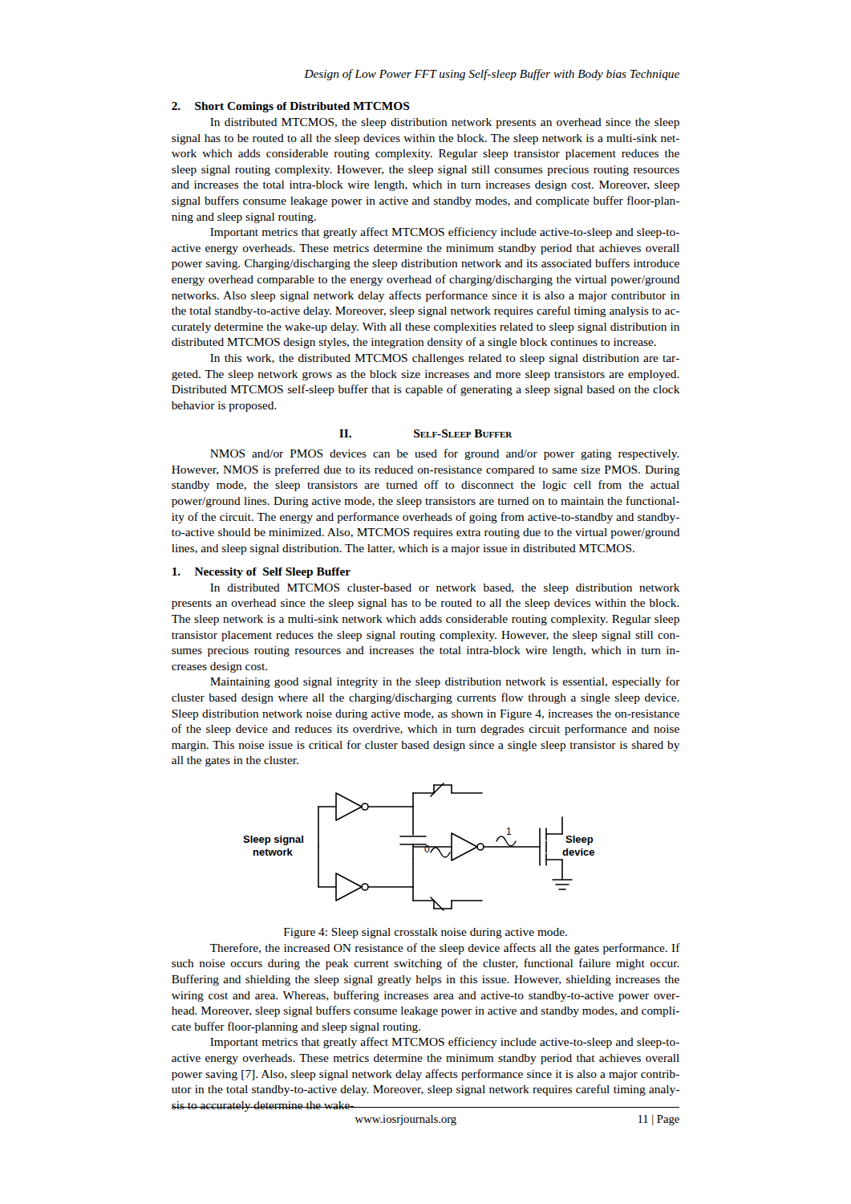Design of Low Power FFT using Self-sleep Buffer with Body bias Technique
2. Short Comings of Distributed MTCMOS
In distributed MTCMOS, the sleep distribution network presents an overhead since the sleep signal has to be routed to all the sleep devices within the block. The sleep network is a multi-sink network which adds considerable routing complexity. Regular sleep transistor placement reduces the sleep signal routing complexity. However, the sleep signal still consumes precious routing resources and increases the total intra-block wire length, which in turn increases design cost. Moreover, sleep signal buffers consume leakage power in active and standby modes, and complicate buffer floor-planning and sleep signal routing.
Important metrics that greatly affect MTCMOS efficiency include active-to-sleep and sleep-to-active energy overheads. These metrics determine the minimum standby period that achieves overall power saving. Charging/discharging the sleep distribution network and its associated buffers introduce energy overhead comparable to the energy overhead of charging/discharging the virtual power/ground networks. Also sleep signal network delay affects performance since it is also a major contributor in the total standby-to-active delay. Moreover, sleep signal network requires careful timing analysis to accurately determine the wake-up delay. With all these complexities related to sleep signal distribution in distributed MTCMOS design styles, the integration density of a single block continues to increase.
In this work, the distributed MTCMOS challenges related to sleep signal distribution are targeted. The sleep network grows as the block size increases and more sleep transistors are employed. Distributed MTCMOS self-sleep buffer that is capable of generating a sleep signal based on the clock behavior is proposed.
II. Self-Sleep Buffer
NMOS and/or PMOS devices can be used for ground and/or power gating respectively. However, NMOS is preferred due to its reduced on-resistance compared to same size PMOS. During standby mode, the sleep transistors are turned off to disconnect the logic cell from the actual power/ground lines. During active mode, the sleep transistors are turned on to maintain the functionality of the circuit. The energy and performance overheads of going from active-to-standby and standby-to-active should be minimized. Also, MTCMOS requires extra routing due to the virtual power/ground lines, and sleep signal distribution. The latter, which is a major issue in distributed MTCMOS.
1. Necessity of Self Sleep Buffer
In distributed MTCMOS cluster-based or network based, the sleep distribution network presents an overhead since the sleep signal has to be routed to all the sleep devices within the block. The sleep network is a multi-sink network which adds considerable routing complexity. Regular sleep transistor placement reduces the sleep signal routing complexity. However, the sleep signal still consumes precious routing resources and increases the total intra-block wire length, which in turn increases design cost.
Maintaining good signal integrity in the sleep distribution network is essential, especially for cluster based design where all the charging/discharging currents flow through a single sleep device. Sleep distribution network noise during active mode, as shown in Figure 4, increases the on-resistance of the sleep device and reduces its overdrive, which in turn degrades circuit performance and noise margin. This noise issue is critical for cluster based design since a single sleep transistor is shared by all the gates in the cluster.
0 1 Sleep signal network Sleep device
Figure 4: Sleep signal crosstalk noise during active mode.
Therefore, the increased ON resistance of the sleep device affects all the gates performance. If such noise occurs during the peak current switching of the cluster, functional failure might occur. Buffering and shielding the sleep signal greatly helps in this issue. However, shielding increases the wiring cost and area. Whereas, buffering increases area and active-to standby-to-active power overhead. Moreover, sleep signal buffers consume leakage power in active and standby modes, and complicate buffer floor-planning and sleep signal routing.
Important metrics that greatly affect MTCMOS efficiency include active-to-sleep and sleep-to-active energy overheads. These metrics determine the minimum standby period that achieves overall power saving [7]. Also, sleep signal network delay affects performance since it is also a major contributor in the total standby-to-active delay. Moreover, sleep signal network requires careful timing analysis to accurately determine the wake-
www.iosrjournals.org 11 | Page